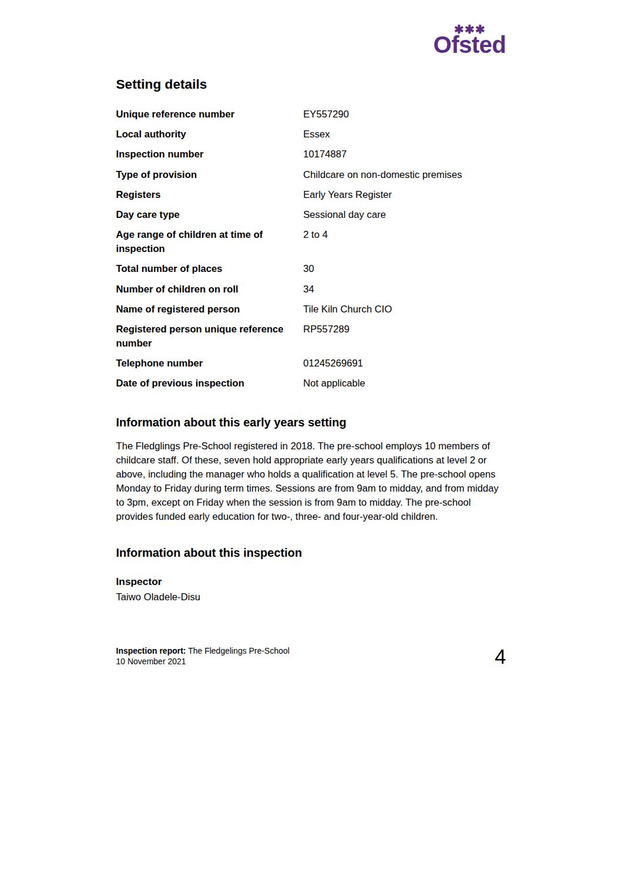✱✱✱
Ofsted
Setting details
| Unique reference number | EY557290 |
| Local authority | Essex |
| Inspection number | 10174887 |
| Type of provision | Childcare on non-domestic premises |
| Registers | Early Years Register |
| Day care type | Sessional day care |
| Age range of children at time of inspection | 2 to 4 |
| Total number of places | 30 |
| Number of children on roll | 34 |
| Name of registered person | Tile Kiln Church CIO |
| Registered person unique reference number | RP557289 |
| Telephone number | 01245269691 |
| Date of previous inspection | Not applicable |
Information about this early years setting
The Fledglings Pre-School registered in 2018. The pre-school employs 10 members of childcare staff. Of these, seven hold appropriate early years qualifications at level 2 or above, including the manager who holds a qualification at level 5. The pre-school opens Monday to Friday during term times. Sessions are from 9am to midday, and from midday to 3pm, except on Friday when the session is from 9am to midday. The pre-school provides funded early education for two-, three- and four-year-old children.
Information about this inspection
Inspector
Taiwo Oladele-Disu
Inspection report: The Fledgelings Pre-School
10 November 2021
4